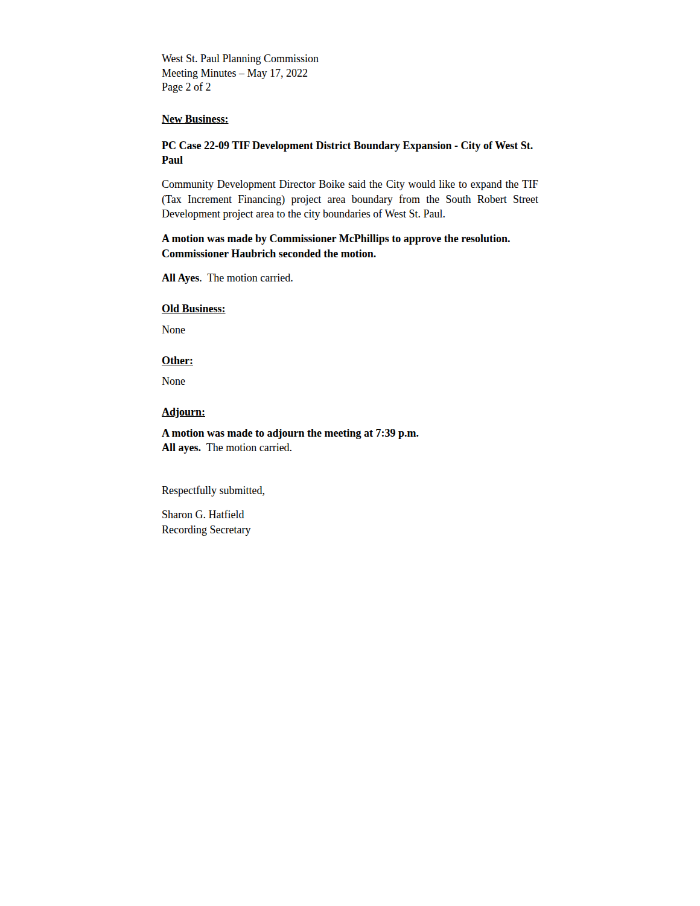West St. Paul Planning Commission
Meeting Minutes – May 17, 2022
Page 2 of 2
New Business:
PC Case 22-09 TIF Development District Boundary Expansion - City of West St. Paul
Community Development Director Boike said the City would like to expand the TIF (Tax Increment Financing) project area boundary from the South Robert Street Development project area to the city boundaries of West St. Paul.
A motion was made by Commissioner McPhillips to approve the resolution. Commissioner Haubrich seconded the motion.
All Ayes. The motion carried.
Old Business:
None
Other:
None
Adjourn:
A motion was made to adjourn the meeting at 7:39 p.m.
All ayes. The motion carried.
Respectfully submitted,
Sharon G. Hatfield
Recording Secretary